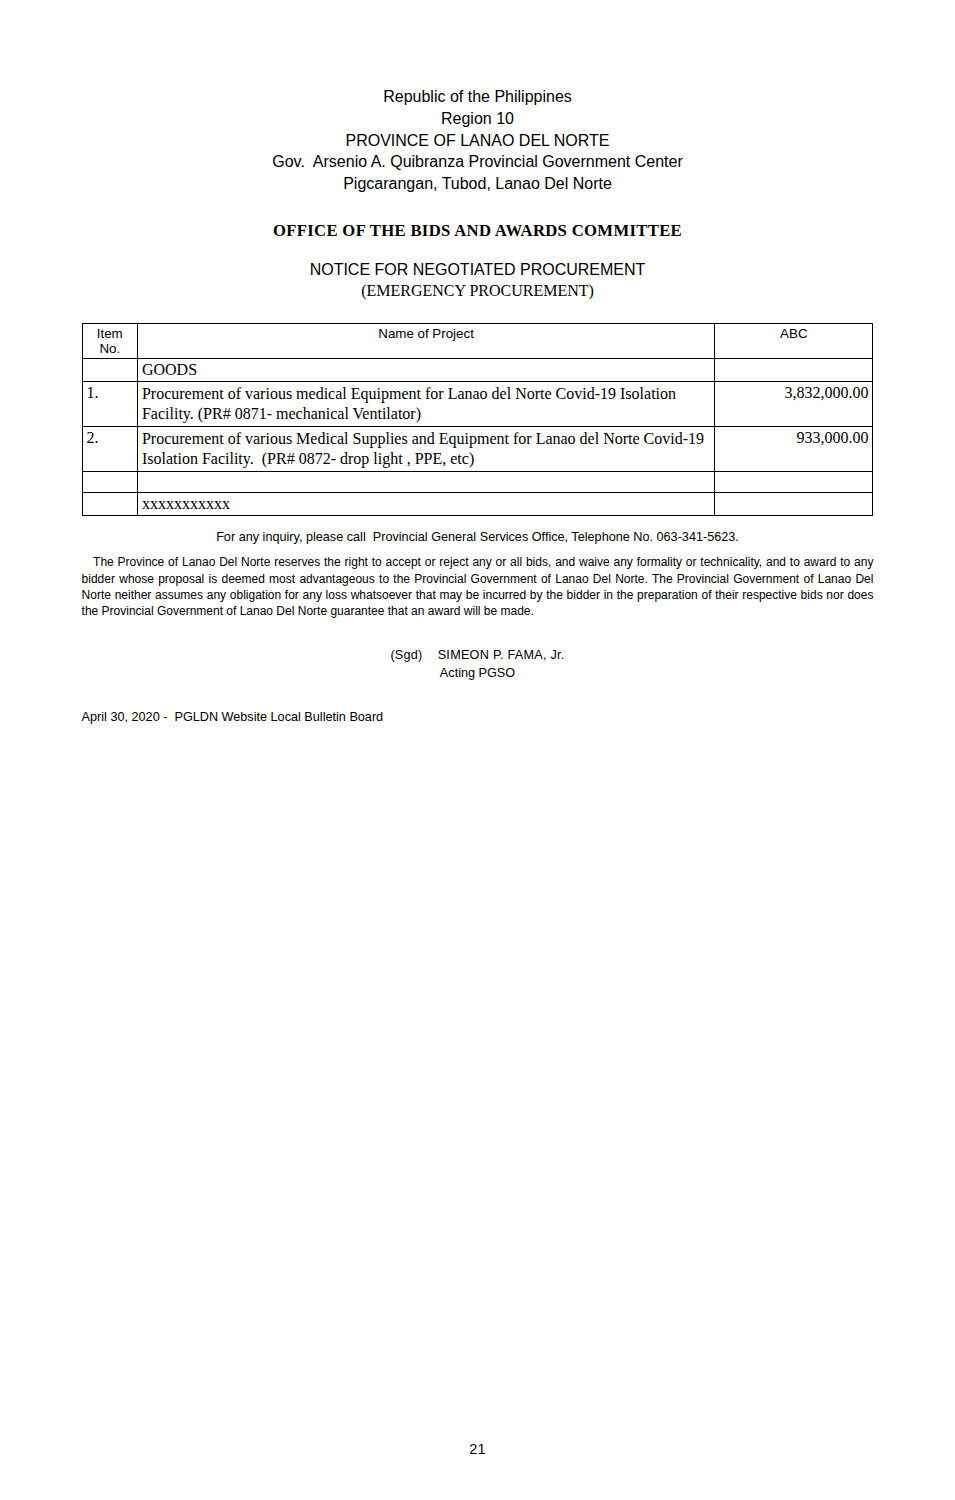Republic of the Philippines
Region 10
PROVINCE OF LANAO DEL NORTE
Gov. Arsenio A. Quibranza Provincial Government Center
Pigcarangan, Tubod, Lanao Del Norte
OFFICE OF THE BIDS AND AWARDS COMMITTEE
NOTICE FOR NEGOTIATED PROCUREMENT
(EMERGENCY PROCUREMENT)
| Item No. | Name of Project | ABC |
| --- | --- | --- |
| | GOODS | |
| 1. | Procurement of various medical Equipment for Lanao del Norte Covid-19 Isolation Facility. (PR# 0871- mechanical Ventilator) | 3,832,000.00 |
| 2. | Procurement of various Medical Supplies and Equipment for Lanao del Norte Covid-19 Isolation Facility. (PR# 0872- drop light , PPE, etc) | 933,000.00 |
| | xxxxxxxxxxx | |
For any inquiry, please call Provincial General Services Office, Telephone No. 063-341-5623.
The Province of Lanao Del Norte reserves the right to accept or reject any or all bids, and waive any formality or technicality, and to award to any bidder whose proposal is deemed most advantageous to the Provincial Government of Lanao Del Norte. The Provincial Government of Lanao Del Norte neither assumes any obligation for any loss whatsoever that may be incurred by the bidder in the preparation of their respective bids nor does the Provincial Government of Lanao Del Norte guarantee that an award will be made.
(Sgd) SIMEON P. FAMA, Jr.
Acting PGSO
April 30, 2020 - PGLDN Website Local Bulletin Board
21